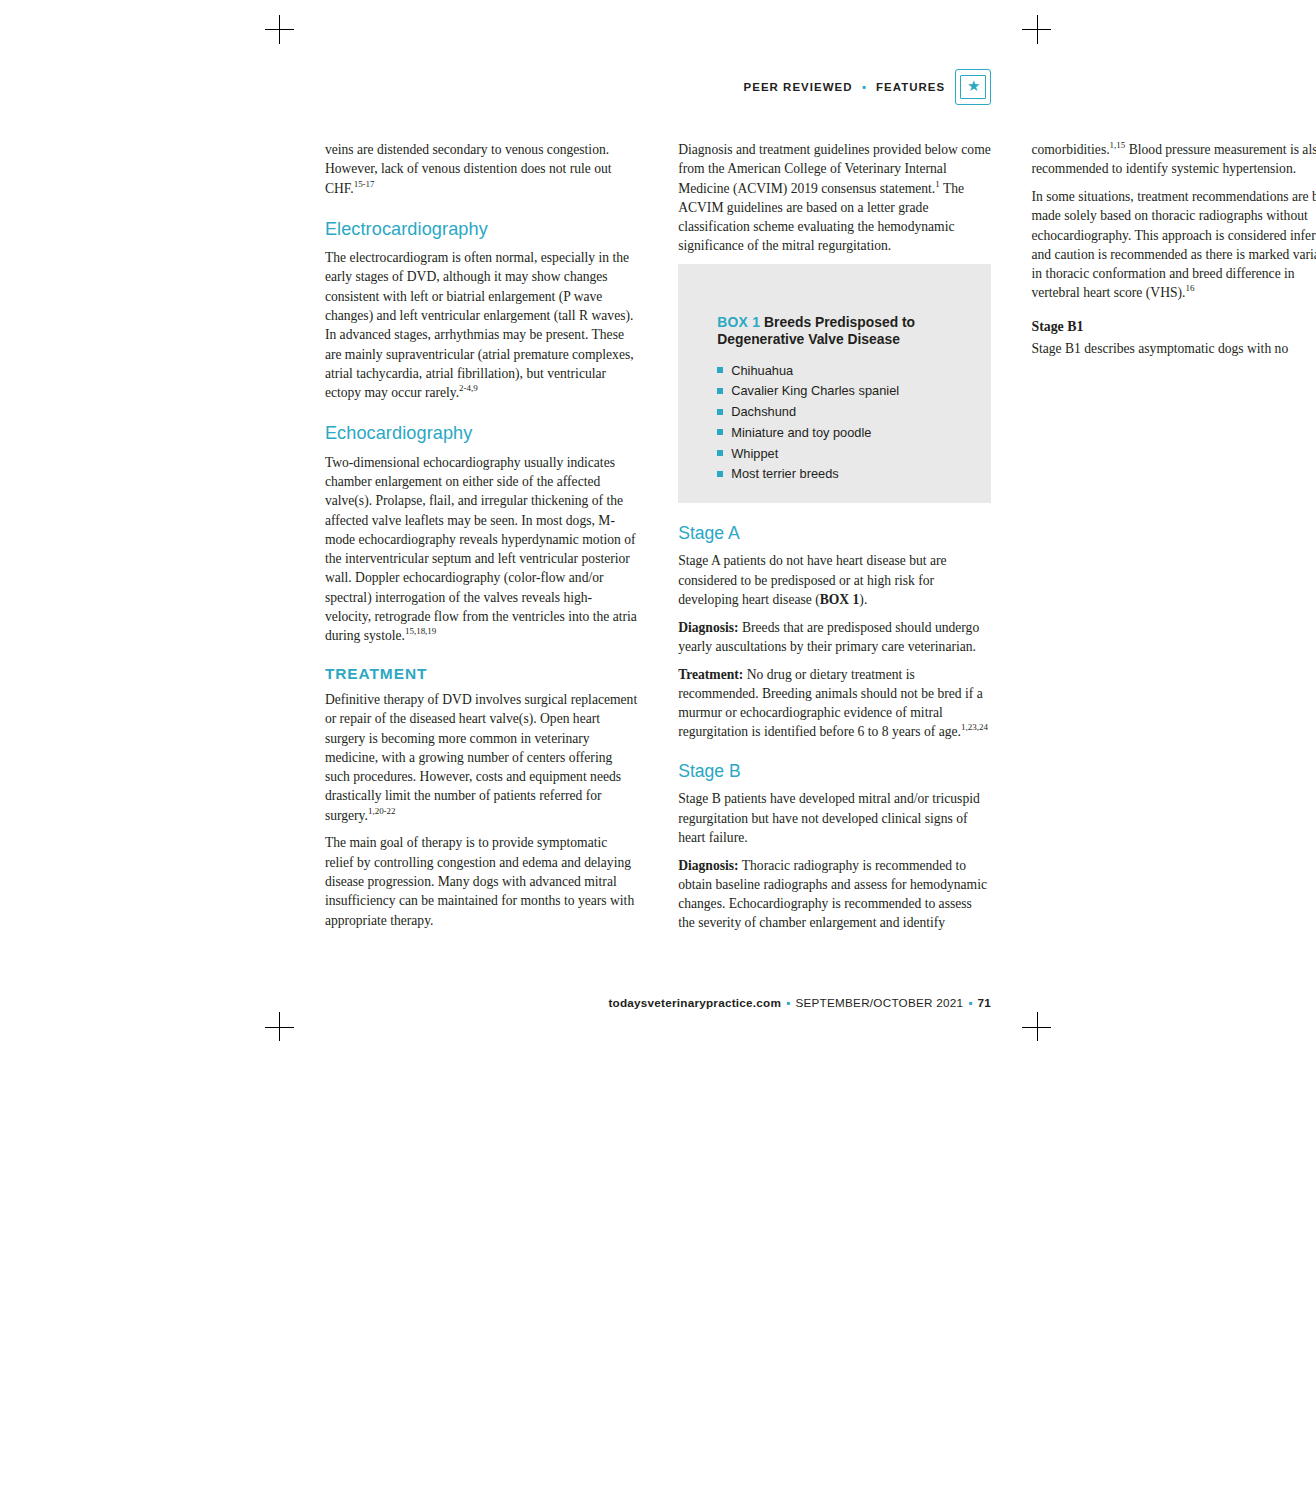PEER REVIEWED ▪ FEATURES
veins are distended secondary to venous congestion. However, lack of venous distention does not rule out CHF.15-17
Electrocardiography
The electrocardiogram is often normal, especially in the early stages of DVD, although it may show changes consistent with left or biatrial enlargement (P wave changes) and left ventricular enlargement (tall R waves). In advanced stages, arrhythmias may be present. These are mainly supraventricular (atrial premature complexes, atrial tachycardia, atrial fibrillation), but ventricular ectopy may occur rarely.2-4,9
Echocardiography
Two-dimensional echocardiography usually indicates chamber enlargement on either side of the affected valve(s). Prolapse, flail, and irregular thickening of the affected valve leaflets may be seen. In most dogs, M-mode echocardiography reveals hyperdynamic motion of the interventricular septum and left ventricular posterior wall. Doppler echocardiography (color-flow and/or spectral) interrogation of the valves reveals high-velocity, retrograde flow from the ventricles into the atria during systole.15,18,19
Treatment
Definitive therapy of DVD involves surgical replacement or repair of the diseased heart valve(s). Open heart surgery is becoming more common in veterinary medicine, with a growing number of centers offering such procedures. However, costs and equipment needs drastically limit the number of patients referred for surgery.1,20-22
The main goal of therapy is to provide symptomatic relief by controlling congestion and edema and delaying disease progression. Many dogs with advanced mitral insufficiency can be maintained for months to years with appropriate therapy.
Diagnosis and treatment guidelines provided below come from the American College of Veterinary Internal Medicine (ACVIM) 2019 consensus statement.1 The ACVIM guidelines are based on a letter grade classification scheme evaluating the hemodynamic significance of the mitral regurgitation.
BOX 1 Breeds Predisposed to Degenerative Valve Disease
Chihuahua
Cavalier King Charles spaniel
Dachshund
Miniature and toy poodle
Whippet
Most terrier breeds
Stage A
Stage A patients do not have heart disease but are considered to be predisposed or at high risk for developing heart disease (BOX 1).
Diagnosis: Breeds that are predisposed should undergo yearly auscultations by their primary care veterinarian.
Treatment: No drug or dietary treatment is recommended. Breeding animals should not be bred if a murmur or echocardiographic evidence of mitral regurgitation is identified before 6 to 8 years of age.1,23,24
Stage B
Stage B patients have developed mitral and/or tricuspid regurgitation but have not developed clinical signs of heart failure.
Diagnosis: Thoracic radiography is recommended to obtain baseline radiographs and assess for hemodynamic changes. Echocardiography is recommended to assess the severity of chamber enlargement and identify comorbidities.1,15 Blood pressure measurement is also recommended to identify systemic hypertension.
In some situations, treatment recommendations are being made solely based on thoracic radiographs without echocardiography. This approach is considered inferior, and caution is recommended as there is marked variation in thoracic conformation and breed difference in vertebral heart score (VHS).16
Stage B1
Stage B1 describes asymptomatic dogs with no
todaysveterinarypractice.com▪SEPTEMBER/OCTOBER 2021▪71